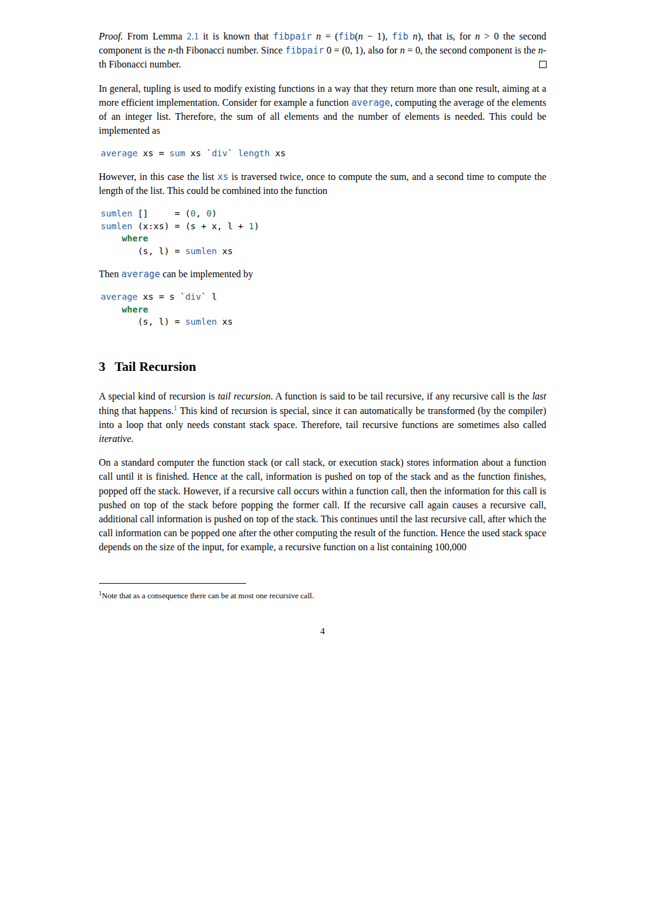Proof. From Lemma 2.1 it is known that fibpair n = (fib(n − 1), fib n), that is, for n > 0 the second component is the n-th Fibonacci number. Since fibpair 0 = (0, 1), also for n = 0, the second component is the n-th Fibonacci number.
In general, tupling is used to modify existing functions in a way that they return more than one result, aiming at a more efficient implementation. Consider for example a function average, computing the average of the elements of an integer list. Therefore, the sum of all elements and the number of elements is needed. This could be implemented as
average xs = sum xs `div` length xs
However, in this case the list xs is traversed twice, once to compute the sum, and a second time to compute the length of the list. This could be combined into the function
sumlen []     = (0, 0)
sumlen (x:xs) = (s + x, l + 1)
    where
       (s, l) = sumlen xs
Then average can be implemented by
average xs = s `div` l
    where
       (s, l) = sumlen xs
3 Tail Recursion
A special kind of recursion is tail recursion. A function is said to be tail recursive, if any recursive call is the last thing that happens.1 This kind of recursion is special, since it can automatically be transformed (by the compiler) into a loop that only needs constant stack space. Therefore, tail recursive functions are sometimes also called iterative.
On a standard computer the function stack (or call stack, or execution stack) stores information about a function call until it is finished. Hence at the call, information is pushed on top of the stack and as the function finishes, popped off the stack. However, if a recursive call occurs within a function call, then the information for this call is pushed on top of the stack before popping the former call. If the recursive call again causes a recursive call, additional call information is pushed on top of the stack. This continues until the last recursive call, after which the call information can be popped one after the other computing the result of the function. Hence the used stack space depends on the size of the input, for example, a recursive function on a list containing 100,000
1Note that as a consequence there can be at most one recursive call.
4